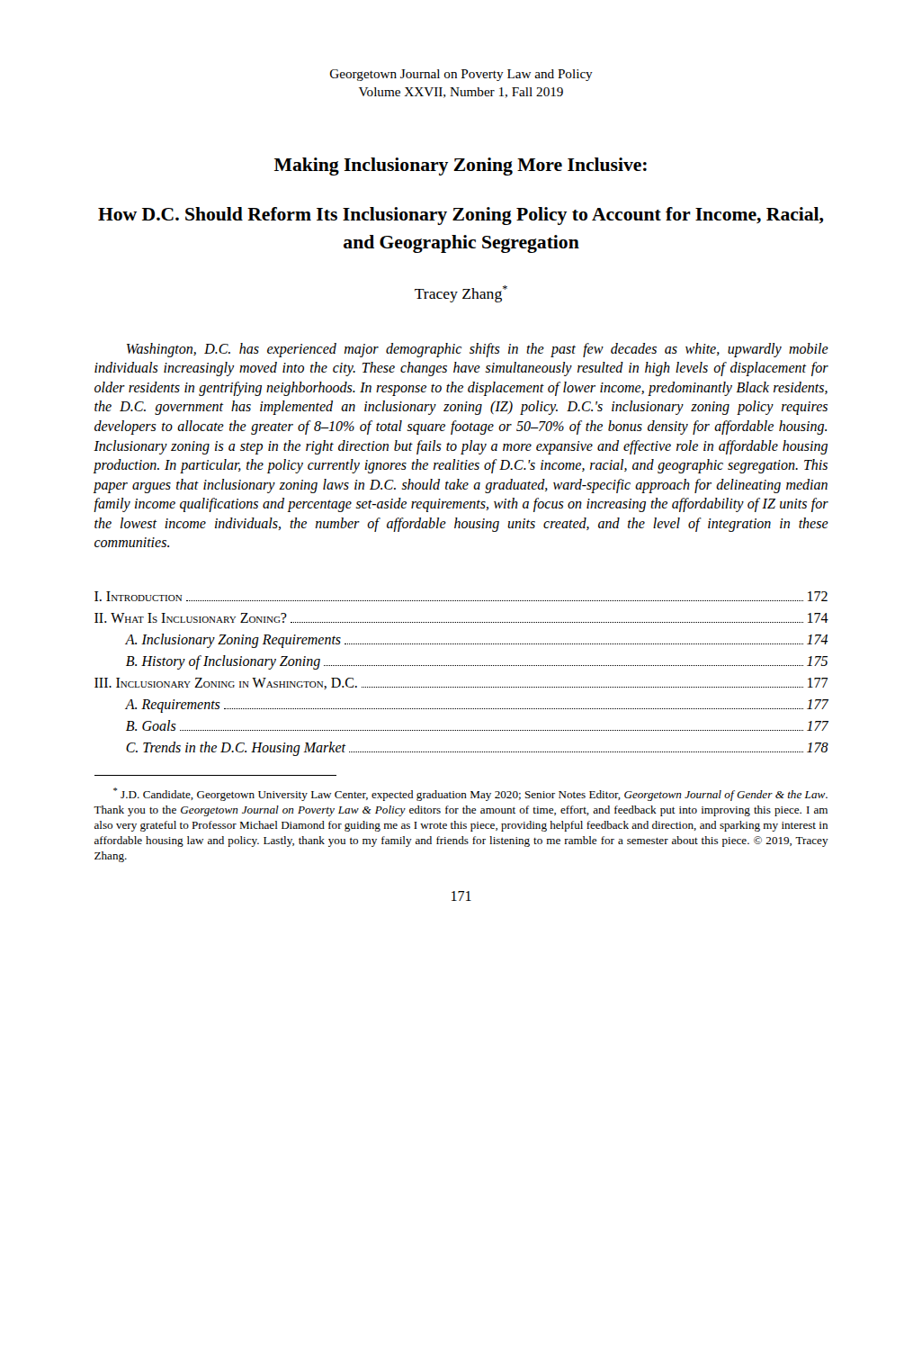Georgetown Journal on Poverty Law and Policy
Volume XXVII, Number 1, Fall 2019
Making Inclusionary Zoning More Inclusive: How D.C. Should Reform Its Inclusionary Zoning Policy to Account for Income, Racial, and Geographic Segregation
Tracey Zhang*
Washington, D.C. has experienced major demographic shifts in the past few decades as white, upwardly mobile individuals increasingly moved into the city. These changes have simultaneously resulted in high levels of displacement for older residents in gentrifying neighborhoods. In response to the displacement of lower income, predominantly Black residents, the D.C. government has implemented an inclusionary zoning (IZ) policy. D.C.'s inclusionary zoning policy requires developers to allocate the greater of 8–10% of total square footage or 50–70% of the bonus density for affordable housing. Inclusionary zoning is a step in the right direction but fails to play a more expansive and effective role in affordable housing production. In particular, the policy currently ignores the realities of D.C.'s income, racial, and geographic segregation. This paper argues that inclusionary zoning laws in D.C. should take a graduated, ward-specific approach for delineating median family income qualifications and percentage set-aside requirements, with a focus on increasing the affordability of IZ units for the lowest income individuals, the number of affordable housing units created, and the level of integration in these communities.
I. Introduction 172
II. What Is Inclusionary Zoning? 174
A. Inclusionary Zoning Requirements 174
B. History of Inclusionary Zoning 175
III. Inclusionary Zoning in Washington, D.C. 177
A. Requirements 177
B. Goals 177
C. Trends in the D.C. Housing Market 178
* J.D. Candidate, Georgetown University Law Center, expected graduation May 2020; Senior Notes Editor, Georgetown Journal of Gender & the Law. Thank you to the Georgetown Journal on Poverty Law & Policy editors for the amount of time, effort, and feedback put into improving this piece. I am also very grateful to Professor Michael Diamond for guiding me as I wrote this piece, providing helpful feedback and direction, and sparking my interest in affordable housing law and policy. Lastly, thank you to my family and friends for listening to me ramble for a semester about this piece. © 2019, Tracey Zhang.
171